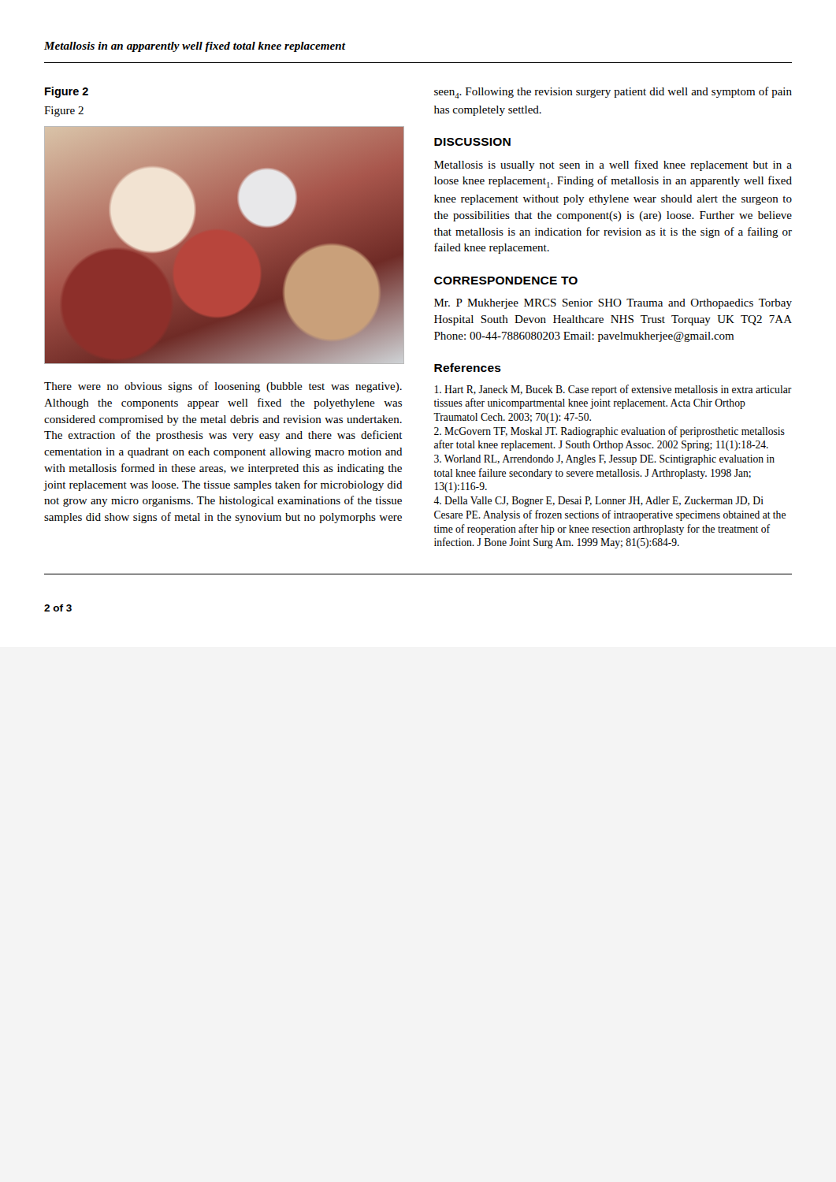Metallosis in an apparently well fixed total knee replacement
Figure 2
Figure 2
There were no obvious signs of loosening (bubble test was negative). Although the components appear well fixed the polyethylene was considered compromised by the metal debris and revision was undertaken. The extraction of the prosthesis was very easy and there was deficient cementation in a quadrant on each component allowing macro motion and with metallosis formed in these areas, we interpreted this as indicating the joint replacement was loose. The tissue samples taken for microbiology did not grow any micro organisms. The histological examinations of the tissue samples did show signs of metal in the synovium but no polymorphs were seen4. Following the revision surgery patient did well and symptom of pain has completely settled.
DISCUSSION
Metallosis is usually not seen in a well fixed knee replacement but in a loose knee replacement1. Finding of metallosis in an apparently well fixed knee replacement without poly ethylene wear should alert the surgeon to the possibilities that the component(s) is (are) loose. Further we believe that metallosis is an indication for revision as it is the sign of a failing or failed knee replacement.
CORRESPONDENCE TO
Mr. P Mukherjee MRCS Senior SHO Trauma and Orthopaedics Torbay Hospital South Devon Healthcare NHS Trust Torquay UK TQ2 7AA Phone: 00-44-7886080203 Email: pavelmukherjee@gmail.com
References
1. Hart R, Janeck M, Bucek B. Case report of extensive metallosis in extra articular tissues after unicompartmental knee joint replacement. Acta Chir Orthop Traumatol Cech. 2003; 70(1): 47-50.
2. McGovern TF, Moskal JT. Radiographic evaluation of periprosthetic metallosis after total knee replacement. J South Orthop Assoc. 2002 Spring; 11(1):18-24.
3. Worland RL, Arrendondo J, Angles F, Jessup DE. Scintigraphic evaluation in total knee failure secondary to severe metallosis. J Arthroplasty. 1998 Jan; 13(1):116-9.
4. Della Valle CJ, Bogner E, Desai P, Lonner JH, Adler E, Zuckerman JD, Di Cesare PE. Analysis of frozen sections of intraoperative specimens obtained at the time of reoperation after hip or knee resection arthroplasty for the treatment of infection. J Bone Joint Surg Am. 1999 May; 81(5):684-9.
2 of 3